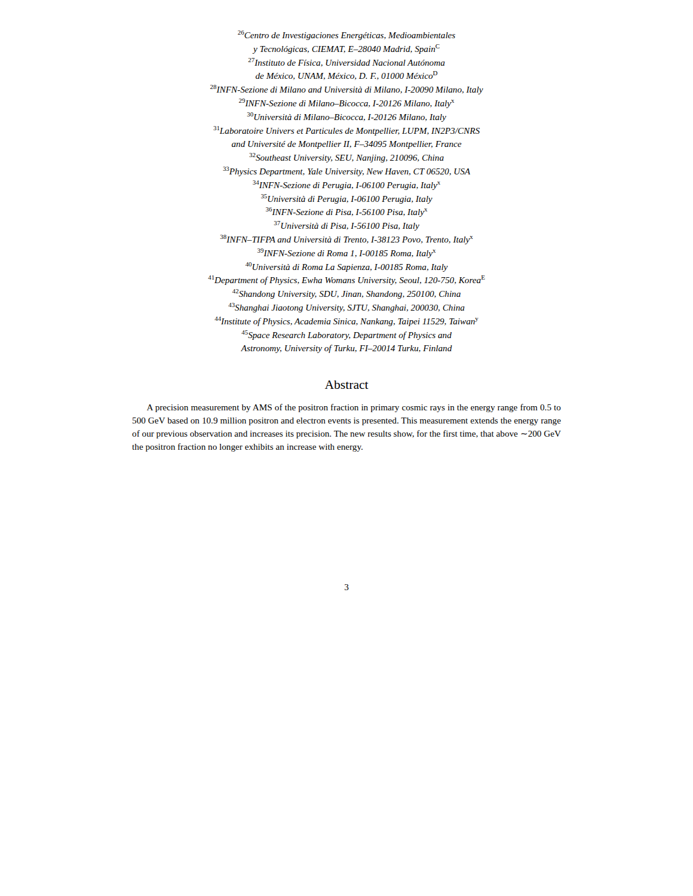26Centro de Investigaciones Energéticas, Medioambientales
y Tecnológicas, CIEMAT, E–28040 Madrid, SpainC
27Instituto de Física, Universidad Nacional Autónoma
de México, UNAM, México, D. F., 01000 MéxicoD
28INFN-Sezione di Milano and Università di Milano, I-20090 Milano, Italy
29INFN-Sezione di Milano–Bicocca, I-20126 Milano, Italyx
30Università di Milano–Bicocca, I-20126 Milano, Italy
31Laboratoire Univers et Particules de Montpellier, LUPM, IN2P3/CNRS
and Université de Montpellier II, F–34095 Montpellier, France
32Southeast University, SEU, Nanjing, 210096, China
33Physics Department, Yale University, New Haven, CT 06520, USA
34INFN-Sezione di Perugia, I-06100 Perugia, Italyx
35Università di Perugia, I-06100 Perugia, Italy
36INFN-Sezione di Pisa, I-56100 Pisa, Italyx
37Università di Pisa, I-56100 Pisa, Italy
38INFN–TIFPA and Università di Trento, I-38123 Povo, Trento, Italyx
39INFN-Sezione di Roma 1, I-00185 Roma, Italyx
40Università di Roma La Sapienza, I-00185 Roma, Italy
41Department of Physics, Ewha Womans University, Seoul, 120-750, KoreaE
42Shandong University, SDU, Jinan, Shandong, 250100, China
43Shanghai Jiaotong University, SJTU, Shanghai, 200030, China
44Institute of Physics, Academia Sinica, Nankang, Taipei 11529, Taiwany
45Space Research Laboratory, Department of Physics and
Astronomy, University of Turku, FI–20014 Turku, Finland
Abstract
A precision measurement by AMS of the positron fraction in primary cosmic rays in the energy range from 0.5 to 500 GeV based on 10.9 million positron and electron events is presented. This measurement extends the energy range of our previous observation and increases its precision. The new results show, for the first time, that above ∼200 GeV the positron fraction no longer exhibits an increase with energy.
3